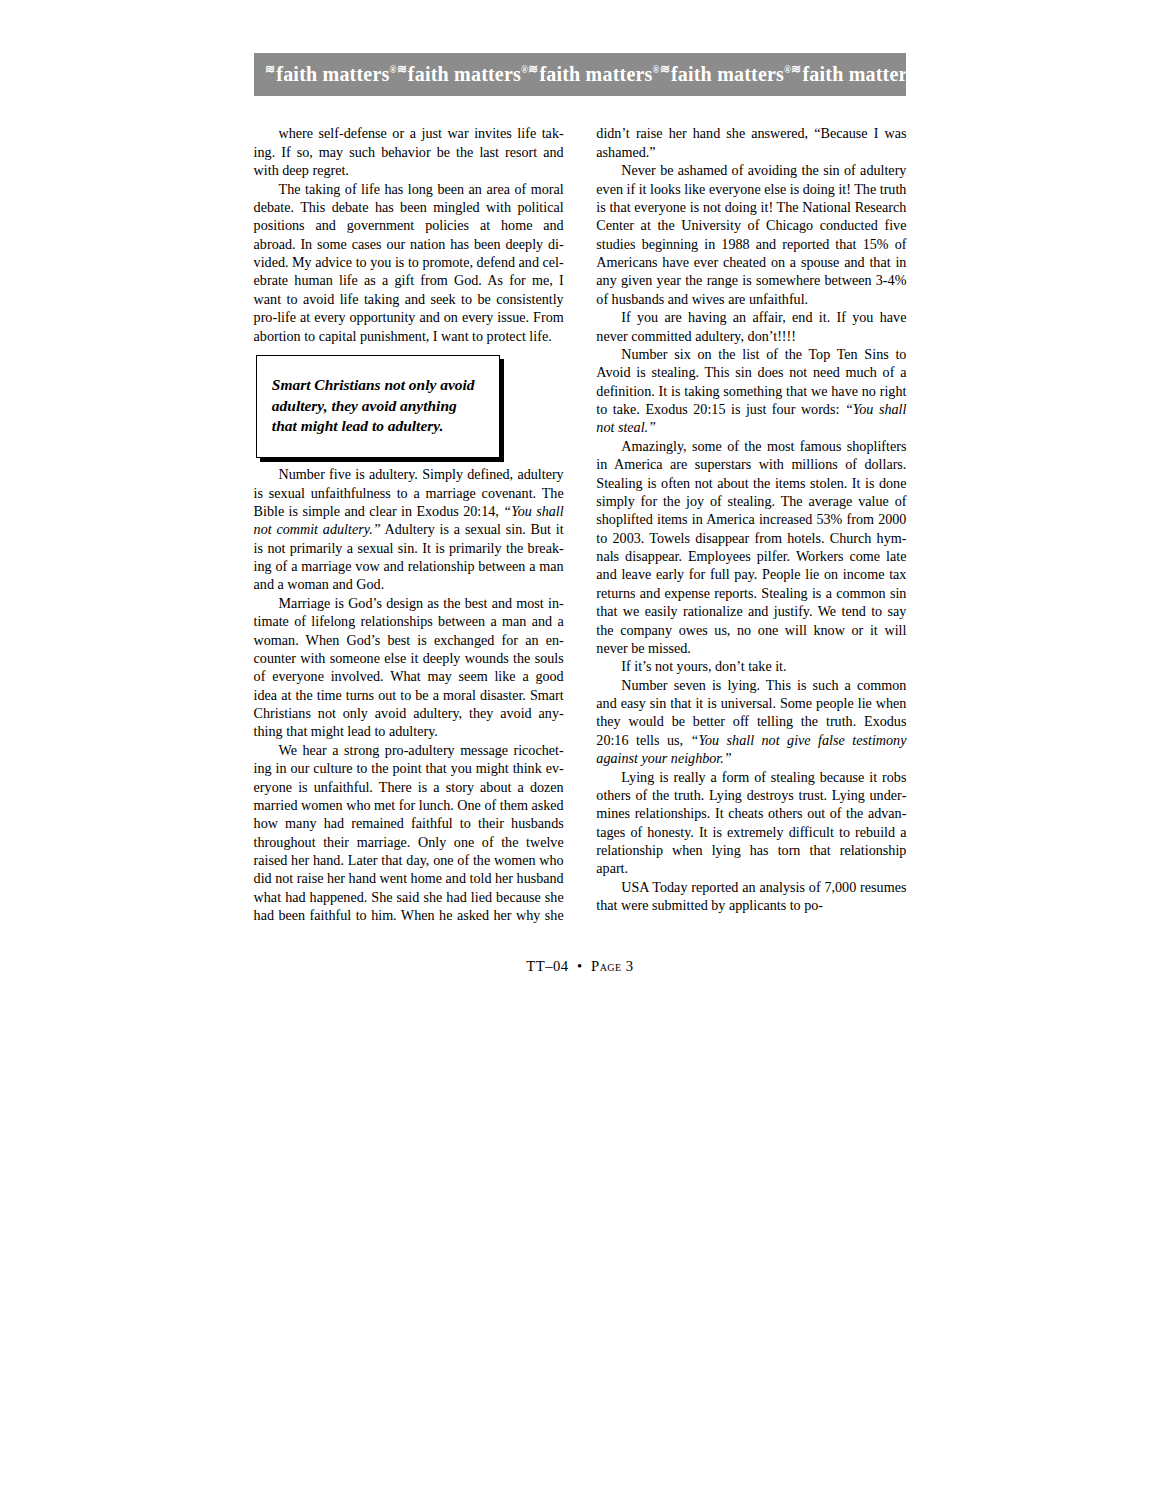≋faith matters® ≋faith matters® ≋faith matters® ≋faith matters® ≋faith matters®
where self-defense or a just war invites life taking. If so, may such behavior be the last resort and with deep regret.
The taking of life has long been an area of moral debate. This debate has been mingled with political positions and government policies at home and abroad. In some cases our nation has been deeply divided. My advice to you is to promote, defend and celebrate human life as a gift from God. As for me, I want to avoid life taking and seek to be consistently pro-life at every opportunity and on every issue. From abortion to capital punishment, I want to protect life.
Smart Christians not only avoid adultery, they avoid anything that might lead to adultery.
Number five is adultery. Simply defined, adultery is sexual unfaithfulness to a marriage covenant. The Bible is simple and clear in Exodus 20:14, “You shall not commit adultery.” Adultery is a sexual sin. But it is not primarily a sexual sin. It is primarily the breaking of a marriage vow and relationship between a man and a woman and God.
Marriage is God’s design as the best and most intimate of lifelong relationships between a man and a woman. When God’s best is exchanged for an encounter with someone else it deeply wounds the souls of everyone involved. What may seem like a good idea at the time turns out to be a moral disaster. Smart Christians not only avoid adultery, they avoid anything that might lead to adultery.
We hear a strong pro-adultery message ricocheting in our culture to the point that you might think everyone is unfaithful. There is a story about a dozen married women who met for lunch. One of them asked how many had remained faithful to their husbands throughout their marriage. Only one of the twelve raised her hand. Later that day, one of the women who did not raise her hand went home and told her husband what had happened. She said she had lied because she had been faithful to him. When he asked her why she didn’t raise her hand she answered, “Because I was ashamed.”
Never be ashamed of avoiding the sin of adultery even if it looks like everyone else is doing it! The truth is that everyone is not doing it! The National Research Center at the University of Chicago conducted five studies beginning in 1988 and reported that 15% of Americans have ever cheated on a spouse and that in any given year the range is somewhere between 3-4% of husbands and wives are unfaithful.
If you are having an affair, end it. If you have never committed adultery, don’t!!!!
Number six on the list of the Top Ten Sins to Avoid is stealing. This sin does not need much of a definition. It is taking something that we have no right to take. Exodus 20:15 is just four words: “You shall not steal.”
Amazingly, some of the most famous shoplifters in America are superstars with millions of dollars. Stealing is often not about the items stolen. It is done simply for the joy of stealing. The average value of shoplifted items in America increased 53% from 2000 to 2003. Towels disappear from hotels. Church hymnals disappear. Employees pilfer. Workers come late and leave early for full pay. People lie on income tax returns and expense reports. Stealing is a common sin that we easily rationalize and justify. We tend to say the company owes us, no one will know or it will never be missed.
If it’s not yours, don’t take it.
Number seven is lying. This is such a common and easy sin that it is universal. Some people lie when they would be better off telling the truth. Exodus 20:16 tells us, “You shall not give false testimony against your neighbor.”
Lying is really a form of stealing because it robs others of the truth. Lying destroys trust. Lying undermines relationships. It cheats others out of the advantages of honesty. It is extremely difficult to rebuild a relationship when lying has torn that relationship apart.
USA Today reported an analysis of 7,000 resumes that were submitted by applicants to po-
TT–04 • Page 3